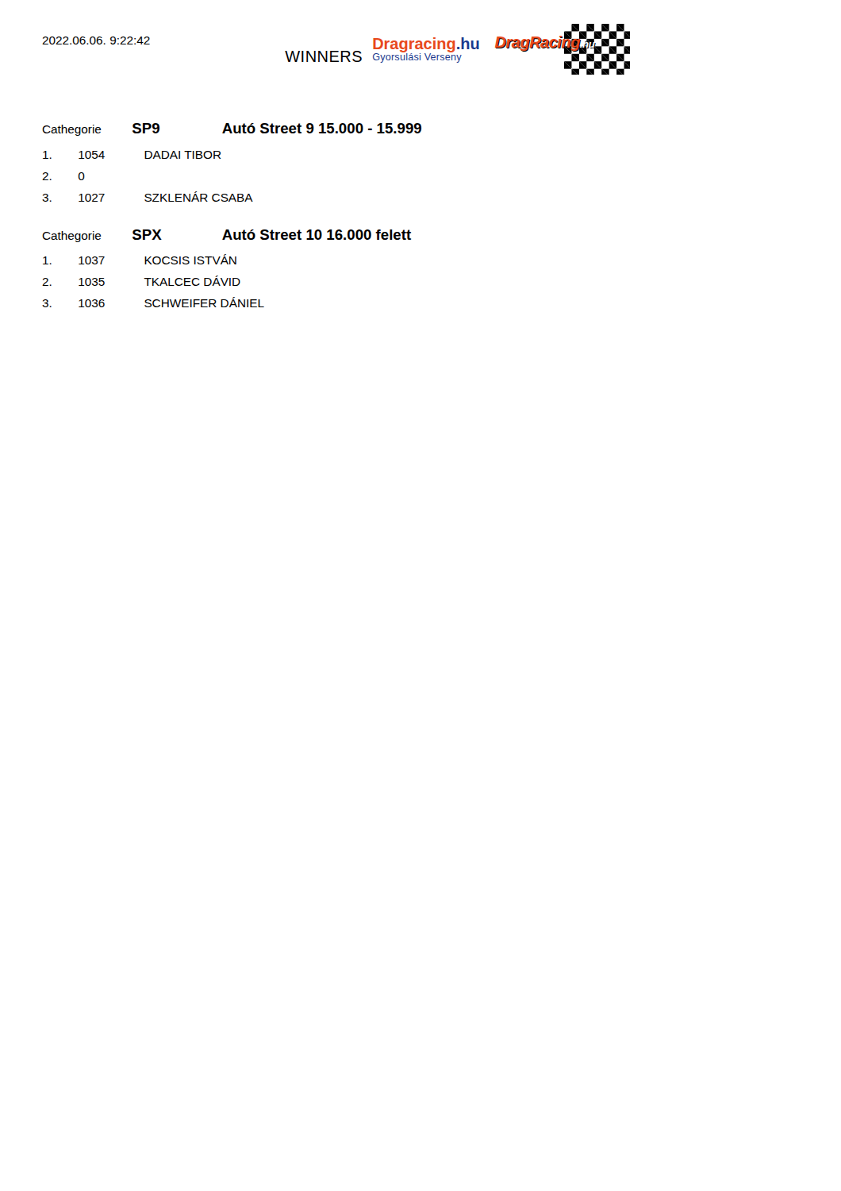2022.06.06. 9:22:42
Dragracing.hu
Gyorsulási Verseny
DragRacing.hu
WINNERS
Cathegorie
SP9
Autó Street 9 15.000 - 15.999
| 1. | 1054 | DADAI TIBOR |
| 2. | 0 | |
| 3. | 1027 | SZKLENÁR CSABA |
Cathegorie
SPX
Autó Street 10 16.000 felett
| 1. | 1037 | KOCSIS ISTVÁN |
| 2. | 1035 | TKALCEC DÁVID |
| 3. | 1036 | SCHWEIFER DÁNIEL |